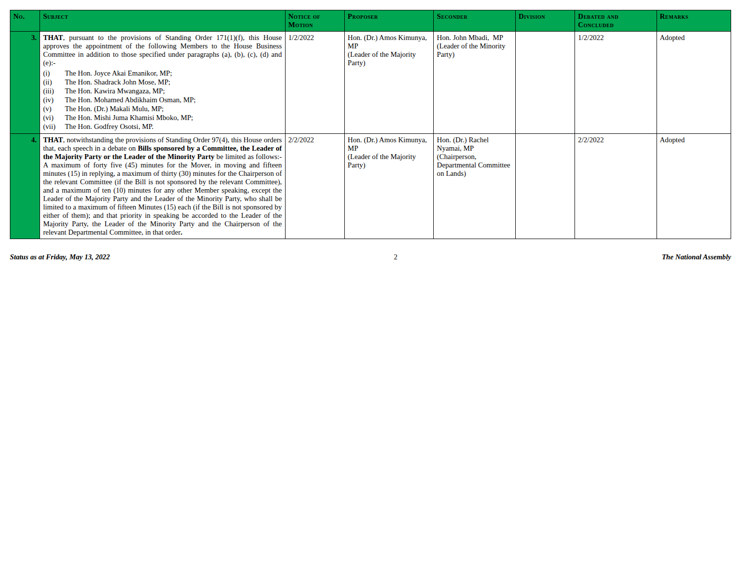| No. | Subject | Notice of Motion | Proposer | Seconder | Division | Debated and Concluded | Remarks |
| --- | --- | --- | --- | --- | --- | --- | --- |
| 3. | THAT , pursuant to the provisions of Standing Order 171(1)(f), this House approves the appointment of the following Members to the House Business Committee in addition to those specified under paragraphs (a), (b), (c), (d) and (e):- (i) The Hon. Joyce Akai Emanikor, MP; (ii) The Hon. Shadrack John Mose, MP; (iii) The Hon. Kawira Mwangaza, MP; (iv) The Hon. Mohamed Abdikhaim Osman, MP; (v) The Hon. (Dr.) Makali Mulu, MP; (vi) The Hon. Mishi Juma Khamisi Mboko, MP; (vii) The Hon. Godfrey Osotsi, MP. | 1/2/2022 | Hon. (Dr.) Amos Kimunya, MP (Leader of the Majority Party) | Hon. John Mbadi, MP (Leader of the Minority Party) | | 1/2/2022 | Adopted |
| 4. | THAT , notwithstanding the provisions of Standing Order 97(4), this House orders that, each speech in a debate on Bills sponsored by a Committee, the Leader of the Majority Party or the Leader of the Minority Party be limited as follows:- A maximum of forty five (45) minutes for the Mover, in moving and fifteen minutes (15) in replying, a maximum of thirty (30) minutes for the Chairperson of the relevant Committee (if the Bill is not sponsored by the relevant Committee), and a maximum of ten (10) minutes for any other Member speaking, except the Leader of the Majority Party and the Leader of the Minority Party, who shall be limited to a maximum of fifteen Minutes (15) each (if the Bill is not sponsored by either of them); and that priority in speaking be accorded to the Leader of the Majority Party, the Leader of the Minority Party and the Chairperson of the relevant Departmental Committee, in that order . | 2/2/2022 | Hon. (Dr.) Amos Kimunya, MP (Leader of the Majority Party) | Hon. (Dr.) Rachel Nyamai, MP (Chairperson, Departmental Committee on Lands) | | 2/2/2022 | Adopted |
Status as at Friday, May 13, 2022
2
The National Assembly